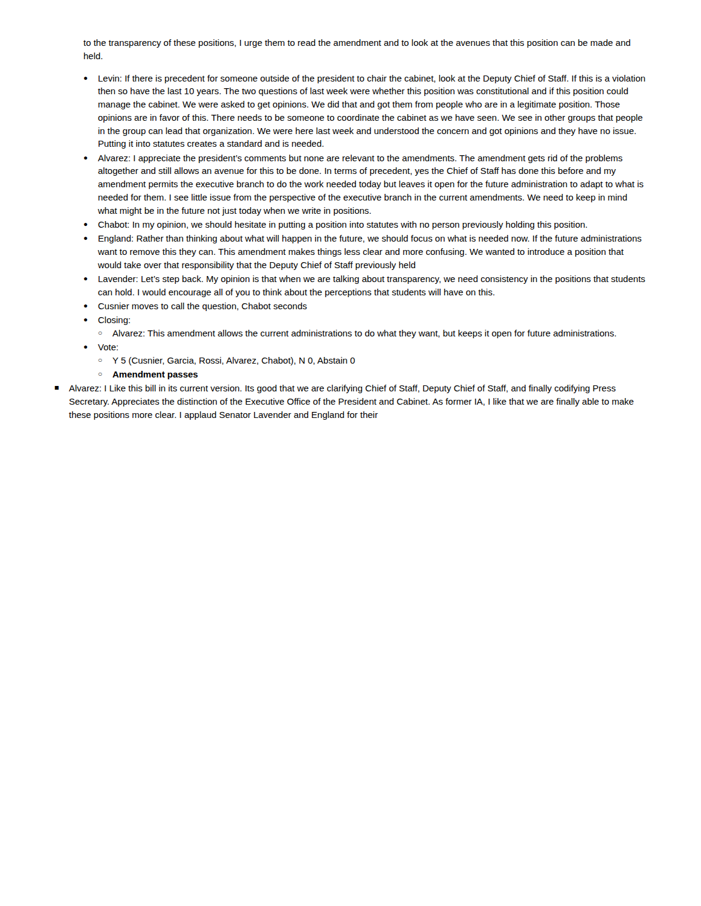to the transparency of these positions, I urge them to read the amendment and to look at the avenues that this position can be made and held.
Levin: If there is precedent for someone outside of the president to chair the cabinet, look at the Deputy Chief of Staff. If this is a violation then so have the last 10 years. The two questions of last week were whether this position was constitutional and if this position could manage the cabinet. We were asked to get opinions. We did that and got them from people who are in a legitimate position. Those opinions are in favor of this. There needs to be someone to coordinate the cabinet as we have seen. We see in other groups that people in the group can lead that organization. We were here last week and understood the concern and got opinions and they have no issue. Putting it into statutes creates a standard and is needed.
Alvarez: I appreciate the president’s comments but none are relevant to the amendments. The amendment gets rid of the problems altogether and still allows an avenue for this to be done. In terms of precedent, yes the Chief of Staff has done this before and my amendment permits the executive branch to do the work needed today but leaves it open for the future administration to adapt to what is needed for them. I see little issue from the perspective of the executive branch in the current amendments. We need to keep in mind what might be in the future not just today when we write in positions.
Chabot: In my opinion, we should hesitate in putting a position into statutes with no person previously holding this position.
England: Rather than thinking about what will happen in the future, we should focus on what is needed now. If the future administrations want to remove this they can. This amendment makes things less clear and more confusing. We wanted to introduce a position that would take over that responsibility that the Deputy Chief of Staff previously held
Lavender: Let’s step back. My opinion is that when we are talking about transparency, we need consistency in the positions that students can hold. I would encourage all of you to think about the perceptions that students will have on this.
Cusnier moves to call the question, Chabot seconds
Closing:
Alvarez: This amendment allows the current administrations to do what they want, but keeps it open for future administrations.
Vote:
Y 5 (Cusnier, Garcia, Rossi, Alvarez, Chabot), N 0, Abstain 0
Amendment passes
Alvarez: I Like this bill in its current version. Its good that we are clarifying Chief of Staff, Deputy Chief of Staff, and finally codifying Press Secretary. Appreciates the distinction of the Executive Office of the President and Cabinet. As former IA, I like that we are finally able to make these positions more clear. I applaud Senator Lavender and England for their